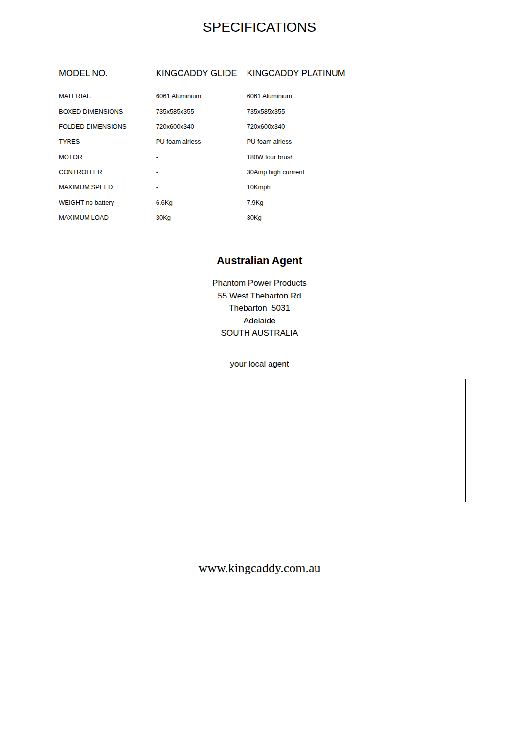SPECIFICATIONS
| MODEL NO. | KINGCADDY GLIDE | KINGCADDY PLATINUM |
| --- | --- | --- |
| MATERIAL. | 6061 Aluminium | 6061 Aluminium |
| BOXED DIMENSIONS | 735x585x355 | 735x585x355 |
| FOLDED DIMENSIONS | 720x600x340 | 720x600x340 |
| TYRES | PU foam airless | PU foam airless |
| MOTOR | - | 180W four brush |
| CONTROLLER | - | 30Amp high currrent |
| MAXIMUM SPEED | - | 10Kmph |
| WEIGHT no battery | 6.6Kg | 7.9Kg |
| MAXIMUM LOAD | 30Kg | 30Kg |
Australian Agent
Phantom Power Products
55 West Thebarton Rd
Thebarton 5031
Adelaide
SOUTH AUSTRALIA
your local agent
www.kingcaddy.com.au